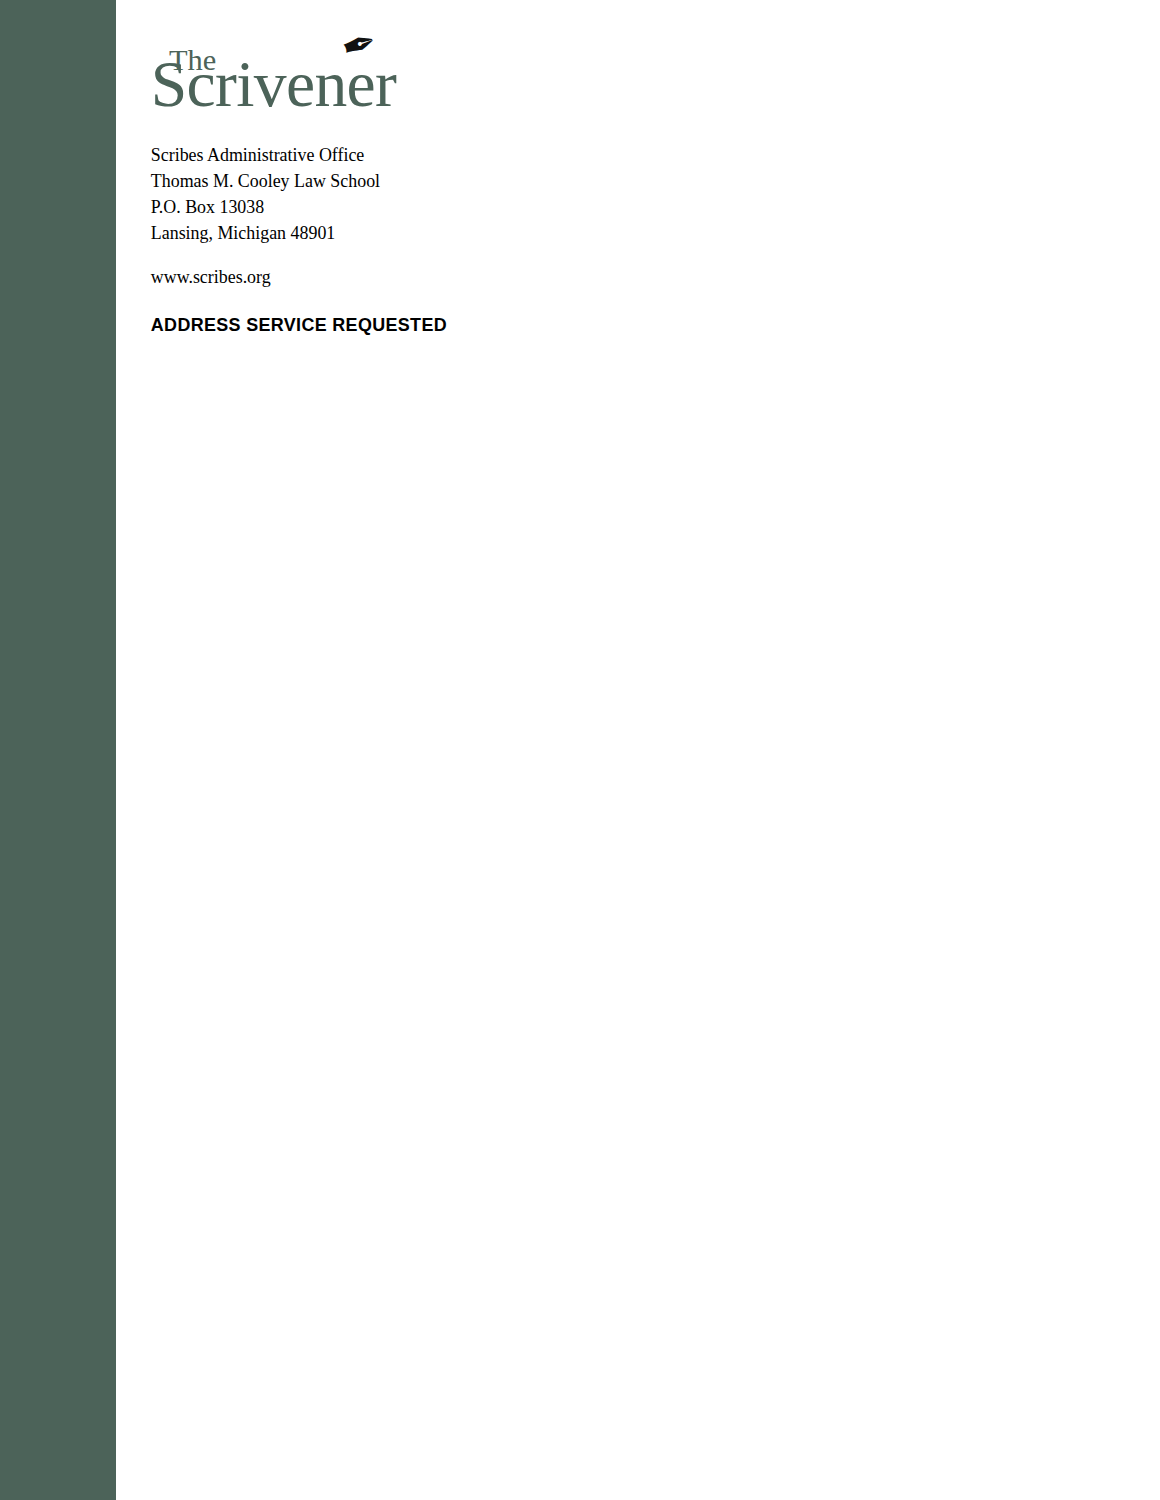✒ The Scrivener
Scribes Administrative Office
Thomas M. Cooley Law School
P.O. Box 13038
Lansing, Michigan 48901
www.scribes.org
ADDRESS SERVICE REQUESTED